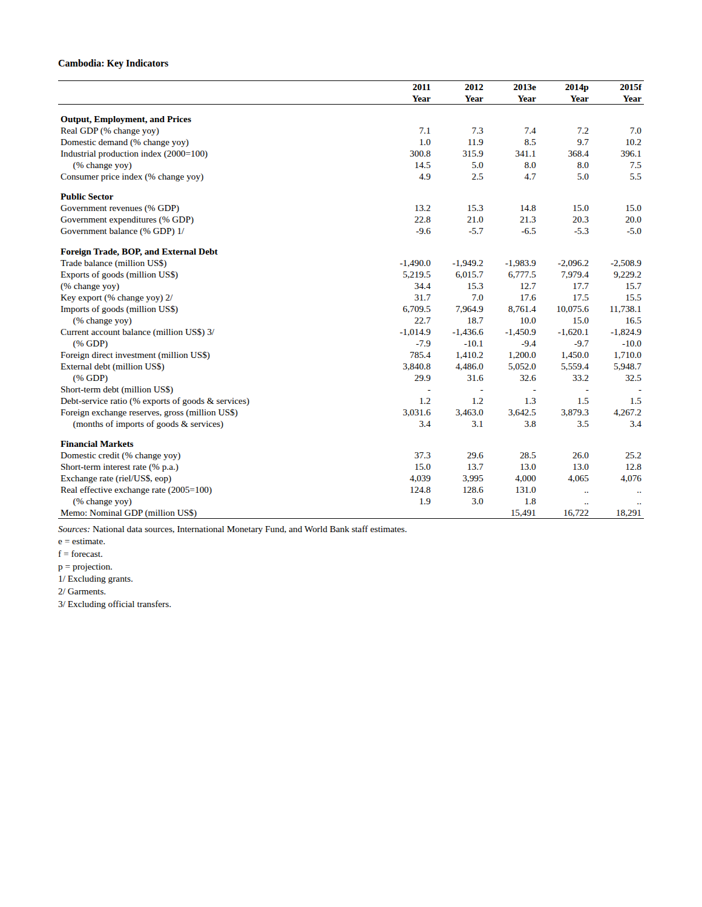Cambodia: Key Indicators
| | 2011 | 2012 | 2013e | 2014p | 2015f |
| --- | --- | --- | --- | --- | --- |
| | Year | Year | Year | Year | Year |
| Output, Employment, and Prices | | | | | |
| Real GDP (% change yoy) | 7.1 | 7.3 | 7.4 | 7.2 | 7.0 |
| Domestic demand (% change yoy) | 1.0 | 11.9 | 8.5 | 9.7 | 10.2 |
| Industrial production index (2000=100) | 300.8 | 315.9 | 341.1 | 368.4 | 396.1 |
| (% change yoy) | 14.5 | 5.0 | 8.0 | 8.0 | 7.5 |
| Consumer price index (% change yoy) | 4.9 | 2.5 | 4.7 | 5.0 | 5.5 |
| Public Sector | | | | | |
| Government revenues (% GDP) | 13.2 | 15.3 | 14.8 | 15.0 | 15.0 |
| Government expenditures (% GDP) | 22.8 | 21.0 | 21.3 | 20.3 | 20.0 |
| Government balance (% GDP) 1/ | -9.6 | -5.7 | -6.5 | -5.3 | -5.0 |
| Foreign Trade, BOP, and External Debt | | | | | |
| Trade balance (million US$) | -1,490.0 | -1,949.2 | -1,983.9 | -2,096.2 | -2,508.9 |
| Exports of goods (million US$) | 5,219.5 | 6,015.7 | 6,777.5 | 7,979.4 | 9,229.2 |
| (% change yoy) | 34.4 | 15.3 | 12.7 | 17.7 | 15.7 |
| Key export (% change yoy) 2/ | 31.7 | 7.0 | 17.6 | 17.5 | 15.5 |
| Imports of goods (million US$) | 6,709.5 | 7,964.9 | 8,761.4 | 10,075.6 | 11,738.1 |
| (% change yoy) | 22.7 | 18.7 | 10.0 | 15.0 | 16.5 |
| Current account balance (million US$) 3/ | -1,014.9 | -1,436.6 | -1,450.9 | -1,620.1 | -1,824.9 |
| (% GDP) | -7.9 | -10.1 | -9.4 | -9.7 | -10.0 |
| Foreign direct investment (million US$) | 785.4 | 1,410.2 | 1,200.0 | 1,450.0 | 1,710.0 |
| External debt (million US$) | 3,840.8 | 4,486.0 | 5,052.0 | 5,559.4 | 5,948.7 |
| (% GDP) | 29.9 | 31.6 | 32.6 | 33.2 | 32.5 |
| Short-term debt (million US$) | - | - | - | - | - |
| Debt-service ratio (% exports of goods & services) | 1.2 | 1.2 | 1.3 | 1.5 | 1.5 |
| Foreign exchange reserves, gross (million US$) | 3,031.6 | 3,463.0 | 3,642.5 | 3,879.3 | 4,267.2 |
| (months of imports of goods & services) | 3.4 | 3.1 | 3.8 | 3.5 | 3.4 |
| Financial Markets | | | | | |
| Domestic credit (% change yoy) | 37.3 | 29.6 | 28.5 | 26.0 | 25.2 |
| Short-term interest rate (% p.a.) | 15.0 | 13.7 | 13.0 | 13.0 | 12.8 |
| Exchange rate (riel/US$, eop) | 4,039 | 3,995 | 4,000 | 4,065 | 4,076 |
| Real effective exchange rate (2005=100) | 124.8 | 128.6 | 131.0 | .. | .. |
| (% change yoy) | 1.9 | 3.0 | 1.8 | .. | .. |
| Memo: Nominal GDP (million US$) | | | 15,491 | 16,722 | 18,291 |
Sources: National data sources, International Monetary Fund, and World Bank staff estimates.
e = estimate.
f = forecast.
p = projection.
1/ Excluding grants.
2/ Garments.
3/ Excluding official transfers.